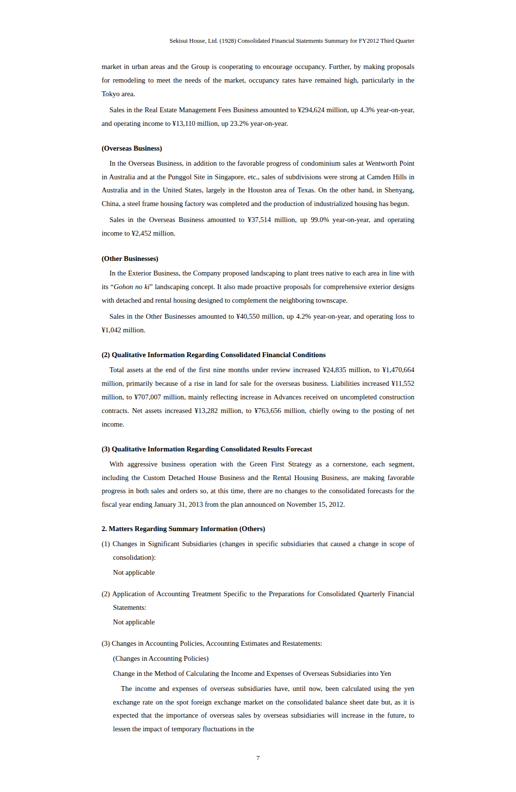Sekisui House, Ltd. (1928) Consolidated Financial Statements Summary for FY2012 Third Quarter
market in urban areas and the Group is cooperating to encourage occupancy. Further, by making proposals for remodeling to meet the needs of the market, occupancy rates have remained high, particularly in the Tokyo area.
Sales in the Real Estate Management Fees Business amounted to ¥294,624 million, up 4.3% year-on-year, and operating income to ¥13,110 million, up 23.2% year-on-year.
(Overseas Business)
In the Overseas Business, in addition to the favorable progress of condominium sales at Wentworth Point in Australia and at the Punggol Site in Singapore, etc., sales of subdivisions were strong at Camden Hills in Australia and in the United States, largely in the Houston area of Texas. On the other hand, in Shenyang, China, a steel frame housing factory was completed and the production of industrialized housing has begun.
Sales in the Overseas Business amounted to ¥37,514 million, up 99.0% year-on-year, and operating income to ¥2,452 million.
(Other Businesses)
In the Exterior Business, the Company proposed landscaping to plant trees native to each area in line with its “Gohon no ki” landscaping concept. It also made proactive proposals for comprehensive exterior designs with detached and rental housing designed to complement the neighboring townscape.
Sales in the Other Businesses amounted to ¥40,550 million, up 4.2% year-on-year, and operating loss to ¥1,042 million.
(2) Qualitative Information Regarding Consolidated Financial Conditions
Total assets at the end of the first nine months under review increased ¥24,835 million, to ¥1,470,664 million, primarily because of a rise in land for sale for the overseas business. Liabilities increased ¥11,552 million, to ¥707,007 million, mainly reflecting increase in Advances received on uncompleted construction contracts. Net assets increased ¥13,282 million, to ¥763,656 million, chiefly owing to the posting of net income.
(3) Qualitative Information Regarding Consolidated Results Forecast
With aggressive business operation with the Green First Strategy as a cornerstone, each segment, including the Custom Detached House Business and the Rental Housing Business, are making favorable progress in both sales and orders so, at this time, there are no changes to the consolidated forecasts for the fiscal year ending January 31, 2013 from the plan announced on November 15, 2012.
2. Matters Regarding Summary Information (Others)
(1) Changes in Significant Subsidiaries (changes in specific subsidiaries that caused a change in scope of consolidation):
Not applicable
(2) Application of Accounting Treatment Specific to the Preparations for Consolidated Quarterly Financial Statements:
Not applicable
(3) Changes in Accounting Policies, Accounting Estimates and Restatements:
(Changes in Accounting Policies)
Change in the Method of Calculating the Income and Expenses of Overseas Subsidiaries into Yen
The income and expenses of overseas subsidiaries have, until now, been calculated using the yen exchange rate on the spot foreign exchange market on the consolidated balance sheet date but, as it is expected that the importance of overseas sales by overseas subsidiaries will increase in the future, to lessen the impact of temporary fluctuations in the
7